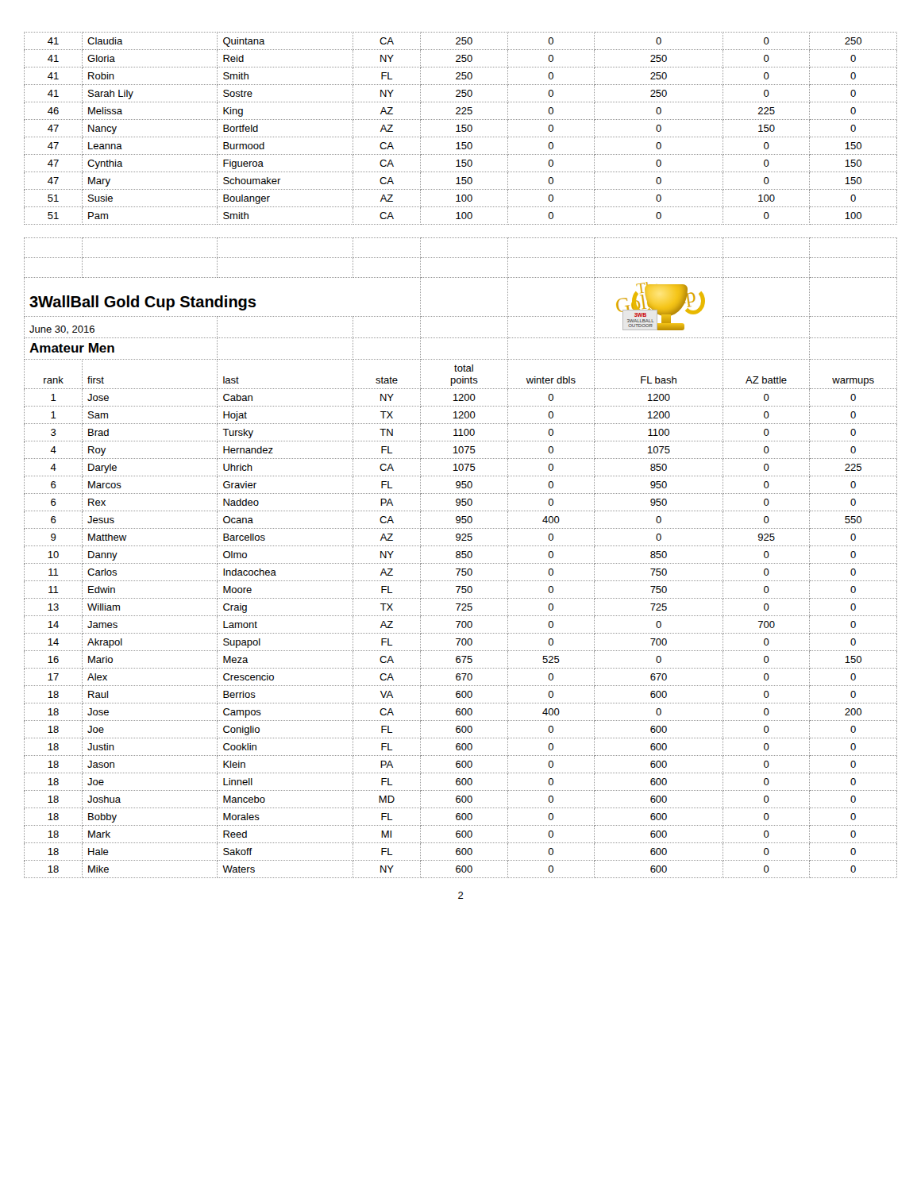| 41 | Claudia | Quintana | CA | 250 | 0 | 0 | 0 | 250 |
| 41 | Gloria | Reid | NY | 250 | 0 | 250 | 0 | 0 |
| 41 | Robin | Smith | FL | 250 | 0 | 250 | 0 | 0 |
| 41 | Sarah Lily | Sostre | NY | 250 | 0 | 250 | 0 | 0 |
| 46 | Melissa | King | AZ | 225 | 0 | 0 | 225 | 0 |
| 47 | Nancy | Bortfeld | AZ | 150 | 0 | 0 | 150 | 0 |
| 47 | Leanna | Burmood | CA | 150 | 0 | 0 | 0 | 150 |
| 47 | Cynthia | Figueroa | CA | 150 | 0 | 0 | 0 | 150 |
| 47 | Mary | Schoumaker | CA | 150 | 0 | 0 | 0 | 150 |
| 51 | Susie | Boulanger | AZ | 100 | 0 | 0 | 100 | 0 |
| 51 | Pam | Smith | CA | 100 | 0 | 0 | 0 | 100 |
| 3WallBall Gold Cup Standings | | | The Gold Cup 3WB 3WALLBALL OUTDOOR | | |
| June 30, 2016 | | | | | | |
| Amateur Men | | | | | | | |
| rank | first | last | state | total points | winter dbls | FL bash | AZ battle | warmups |
| 1 | Jose | Caban | NY | 1200 | 0 | 1200 | 0 | 0 |
| 1 | Sam | Hojat | TX | 1200 | 0 | 1200 | 0 | 0 |
| 3 | Brad | Tursky | TN | 1100 | 0 | 1100 | 0 | 0 |
| 4 | Roy | Hernandez | FL | 1075 | 0 | 1075 | 0 | 0 |
| 4 | Daryle | Uhrich | CA | 1075 | 0 | 850 | 0 | 225 |
| 6 | Marcos | Gravier | FL | 950 | 0 | 950 | 0 | 0 |
| 6 | Rex | Naddeo | PA | 950 | 0 | 950 | 0 | 0 |
| 6 | Jesus | Ocana | CA | 950 | 400 | 0 | 0 | 550 |
| 9 | Matthew | Barcellos | AZ | 925 | 0 | 0 | 925 | 0 |
| 10 | Danny | Olmo | NY | 850 | 0 | 850 | 0 | 0 |
| 11 | Carlos | Indacochea | AZ | 750 | 0 | 750 | 0 | 0 |
| 11 | Edwin | Moore | FL | 750 | 0 | 750 | 0 | 0 |
| 13 | William | Craig | TX | 725 | 0 | 725 | 0 | 0 |
| 14 | James | Lamont | AZ | 700 | 0 | 0 | 700 | 0 |
| 14 | Akrapol | Supapol | FL | 700 | 0 | 700 | 0 | 0 |
| 16 | Mario | Meza | CA | 675 | 525 | 0 | 0 | 150 |
| 17 | Alex | Crescencio | CA | 670 | 0 | 670 | 0 | 0 |
| 18 | Raul | Berrios | VA | 600 | 0 | 600 | 0 | 0 |
| 18 | Jose | Campos | CA | 600 | 400 | 0 | 0 | 200 |
| 18 | Joe | Coniglio | FL | 600 | 0 | 600 | 0 | 0 |
| 18 | Justin | Cooklin | FL | 600 | 0 | 600 | 0 | 0 |
| 18 | Jason | Klein | PA | 600 | 0 | 600 | 0 | 0 |
| 18 | Joe | Linnell | FL | 600 | 0 | 600 | 0 | 0 |
| 18 | Joshua | Mancebo | MD | 600 | 0 | 600 | 0 | 0 |
| 18 | Bobby | Morales | FL | 600 | 0 | 600 | 0 | 0 |
| 18 | Mark | Reed | MI | 600 | 0 | 600 | 0 | 0 |
| 18 | Hale | Sakoff | FL | 600 | 0 | 600 | 0 | 0 |
| 18 | Mike | Waters | NY | 600 | 0 | 600 | 0 | 0 |
2